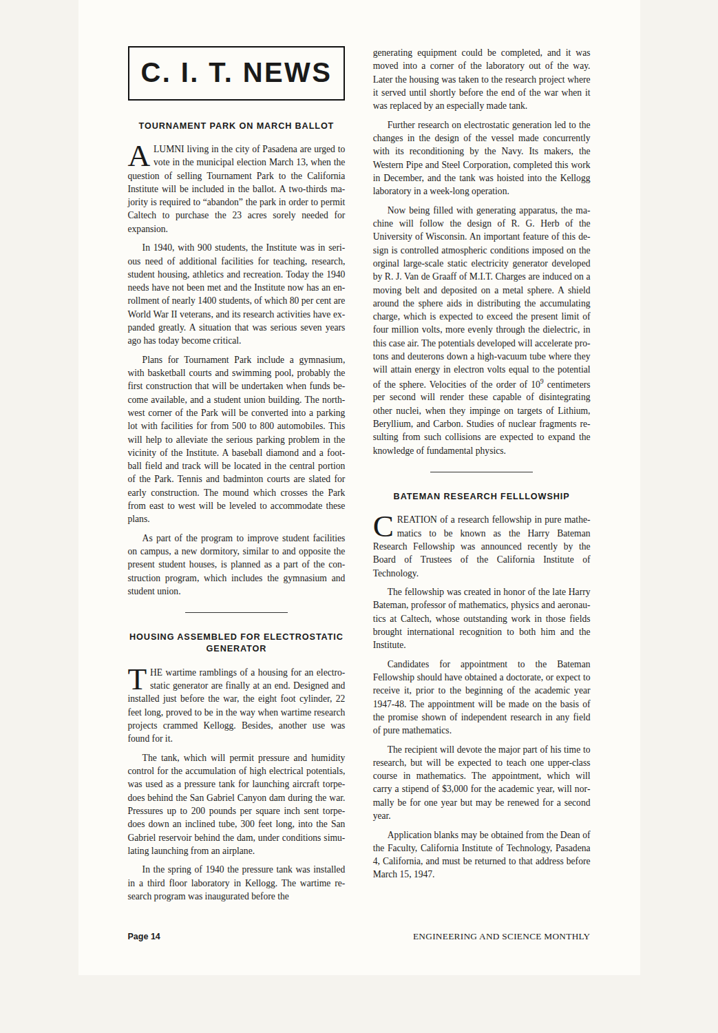C. I. T. NEWS
TOURNAMENT PARK ON MARCH BALLOT
ALUMNI living in the city of Pasadena are urged to vote in the municipal election March 13, when the question of selling Tournament Park to the California Institute will be included in the ballot. A two-thirds majority is required to “abandon” the park in order to permit Caltech to purchase the 23 acres sorely needed for expansion.
In 1940, with 900 students, the Institute was in serious need of additional facilities for teaching, research, student housing, athletics and recreation. Today the 1940 needs have not been met and the Institute now has an enrollment of nearly 1400 students, of which 80 per cent are World War II veterans, and its research activities have expanded greatly. A situation that was serious seven years ago has today become critical.
Plans for Tournament Park include a gymnasium, with basketball courts and swimming pool, probably the first construction that will be undertaken when funds become available, and a student union building. The northwest corner of the Park will be converted into a parking lot with facilities for from 500 to 800 automobiles. This will help to alleviate the serious parking problem in the vicinity of the Institute. A baseball diamond and a football field and track will be located in the central portion of the Park. Tennis and badminton courts are slated for early construction. The mound which crosses the Park from east to west will be leveled to accommodate these plans.
As part of the program to improve student facilities on campus, a new dormitory, similar to and opposite the present student houses, is planned as a part of the construction program, which includes the gymnasium and student union.
HOUSING ASSEMBLED FOR ELECTROSTATIC
GENERATOR
THE wartime ramblings of a housing for an electrostatic generator are finally at an end. Designed and installed just before the war, the eight foot cylinder, 22 feet long, proved to be in the way when wartime research projects crammed Kellogg. Besides, another use was found for it.
The tank, which will permit pressure and humidity control for the accumulation of high electrical potentials, was used as a pressure tank for launching aircraft torpedoes behind the San Gabriel Canyon dam during the war. Pressures up to 200 pounds per square inch sent torpedoes down an inclined tube, 300 feet long, into the San Gabriel reservoir behind the dam, under conditions simulating launching from an airplane.
In the spring of 1940 the pressure tank was installed in a third floor laboratory in Kellogg. The wartime research program was inaugurated before the
generating equipment could be completed, and it was moved into a corner of the laboratory out of the way. Later the housing was taken to the research project where it served until shortly before the end of the war when it was replaced by an especially made tank.
Further research on electrostatic generation led to the changes in the design of the vessel made concurrently with its reconditioning by the Navy. Its makers, the Western Pipe and Steel Corporation, completed this work in December, and the tank was hoisted into the Kellogg laboratory in a week-long operation.
Now being filled with generating apparatus, the machine will follow the design of R. G. Herb of the University of Wisconsin. An important feature of this design is controlled atmospheric conditions imposed on the orginal large-scale static electricity generator developed by R. J. Van de Graaff of M.I.T. Charges are induced on a moving belt and deposited on a metal sphere. A shield around the sphere aids in distributing the accumulating charge, which is expected to exceed the present limit of four million volts, more evenly through the dielectric, in this case air. The potentials developed will accelerate protons and deuterons down a high-vacuum tube where they will attain energy in electron volts equal to the potential of the sphere. Velocities of the order of 109 centimeters per second will render these capable of disintegrating other nuclei, when they impinge on targets of Lithium, Beryllium, and Carbon. Studies of nuclear fragments resulting from such collisions are expected to expand the knowledge of fundamental physics.
BATEMAN RESEARCH FELLLOWSHIP
CREATION of a research fellowship in pure mathematics to be known as the Harry Bateman Research Fellowship was announced recently by the Board of Trustees of the California Institute of Technology.
The fellowship was created in honor of the late Harry Bateman, professor of mathematics, physics and aeronautics at Caltech, whose outstanding work in those fields brought international recognition to both him and the Institute.
Candidates for appointment to the Bateman Fellowship should have obtained a doctorate, or expect to receive it, prior to the beginning of the academic year 1947-48. The appointment will be made on the basis of the promise shown of independent research in any field of pure mathematics.
The recipient will devote the major part of his time to research, but will be expected to teach one upper-class course in mathematics. The appointment, which will carry a stipend of $3,000 for the academic year, will normally be for one year but may be renewed for a second year.
Application blanks may be obtained from the Dean of the Faculty, California Institute of Technology, Pasadena 4, California, and must be returned to that address before March 15, 1947.
Page 14 ENGINEERING AND SCIENCE MONTHLY